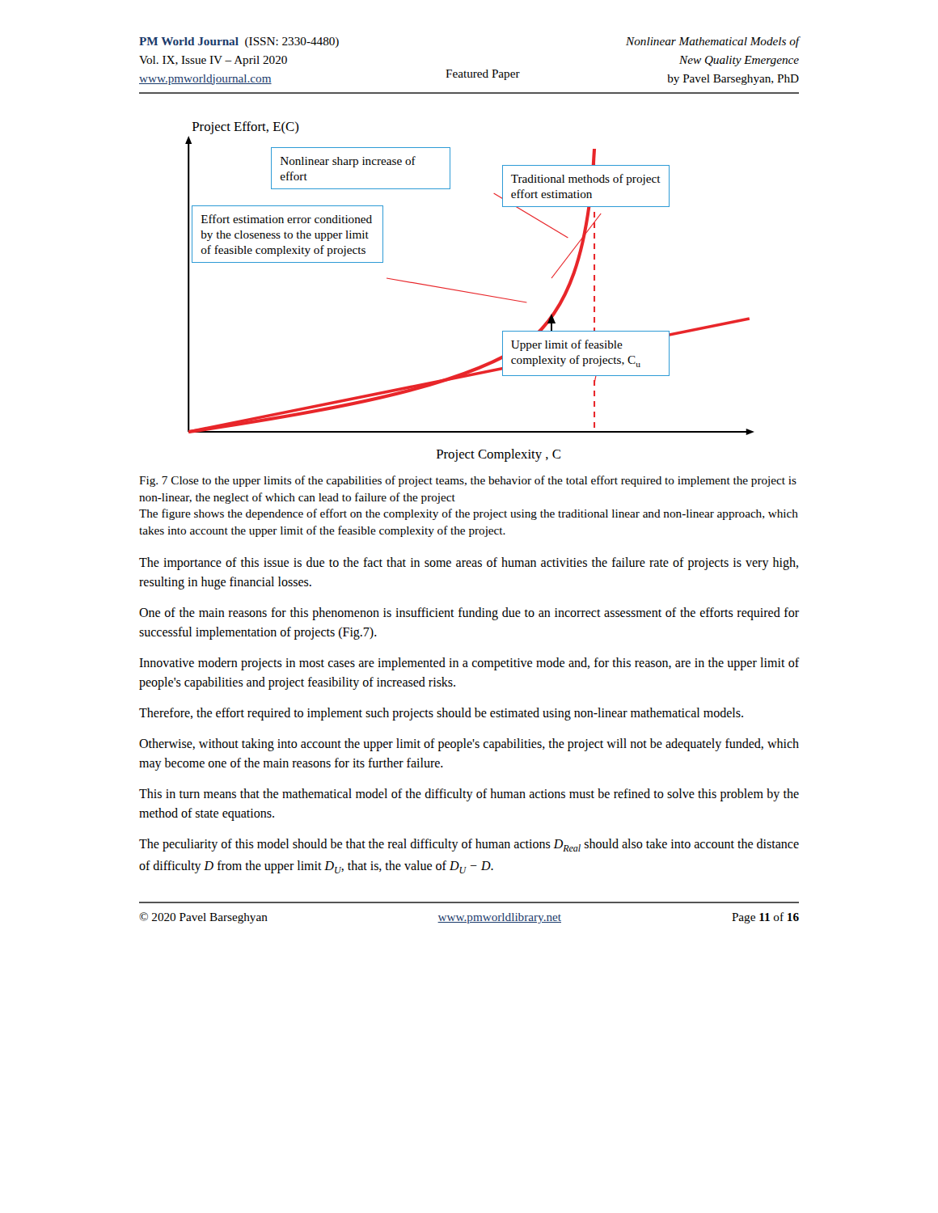PM World Journal (ISSN: 2330-4480)
Vol. IX, Issue IV – April 2020
www.pmworldjournal.com
Featured Paper
Nonlinear Mathematical Models of
New Quality Emergence
by Pavel Barseghyan, PhD
Project Effort, E(C)
Project Complexity , C
Nonlinear sharp increase of effort
Traditional methods of project effort estimation
Effort estimation error conditioned by the closeness to the upper limit of feasible complexity of projects
Upper limit of feasible complexity of projects, Cu
Fig. 7 Close to the upper limits of the capabilities of project teams, the behavior of the total effort required to implement the project is non-linear, the neglect of which can lead to failure of the project
The figure shows the dependence of effort on the complexity of the project using the traditional linear and non-linear approach, which takes into account the upper limit of the feasible complexity of the project.
The importance of this issue is due to the fact that in some areas of human activities the failure rate of projects is very high, resulting in huge financial losses.
One of the main reasons for this phenomenon is insufficient funding due to an incorrect assessment of the efforts required for successful implementation of projects (Fig.7).
Innovative modern projects in most cases are implemented in a competitive mode and, for this reason, are in the upper limit of people's capabilities and project feasibility of increased risks.
Therefore, the effort required to implement such projects should be estimated using non-linear mathematical models.
Otherwise, without taking into account the upper limit of people's capabilities, the project will not be adequately funded, which may become one of the main reasons for its further failure.
This in turn means that the mathematical model of the difficulty of human actions must be refined to solve this problem by the method of state equations.
The peculiarity of this model should be that the real difficulty of human actions DReal should also take into account the distance of difficulty D from the upper limit DU, that is, the value of DU − D.
© 2020 Pavel Barseghyan
www.pmworldlibrary.net
Page 11 of 16